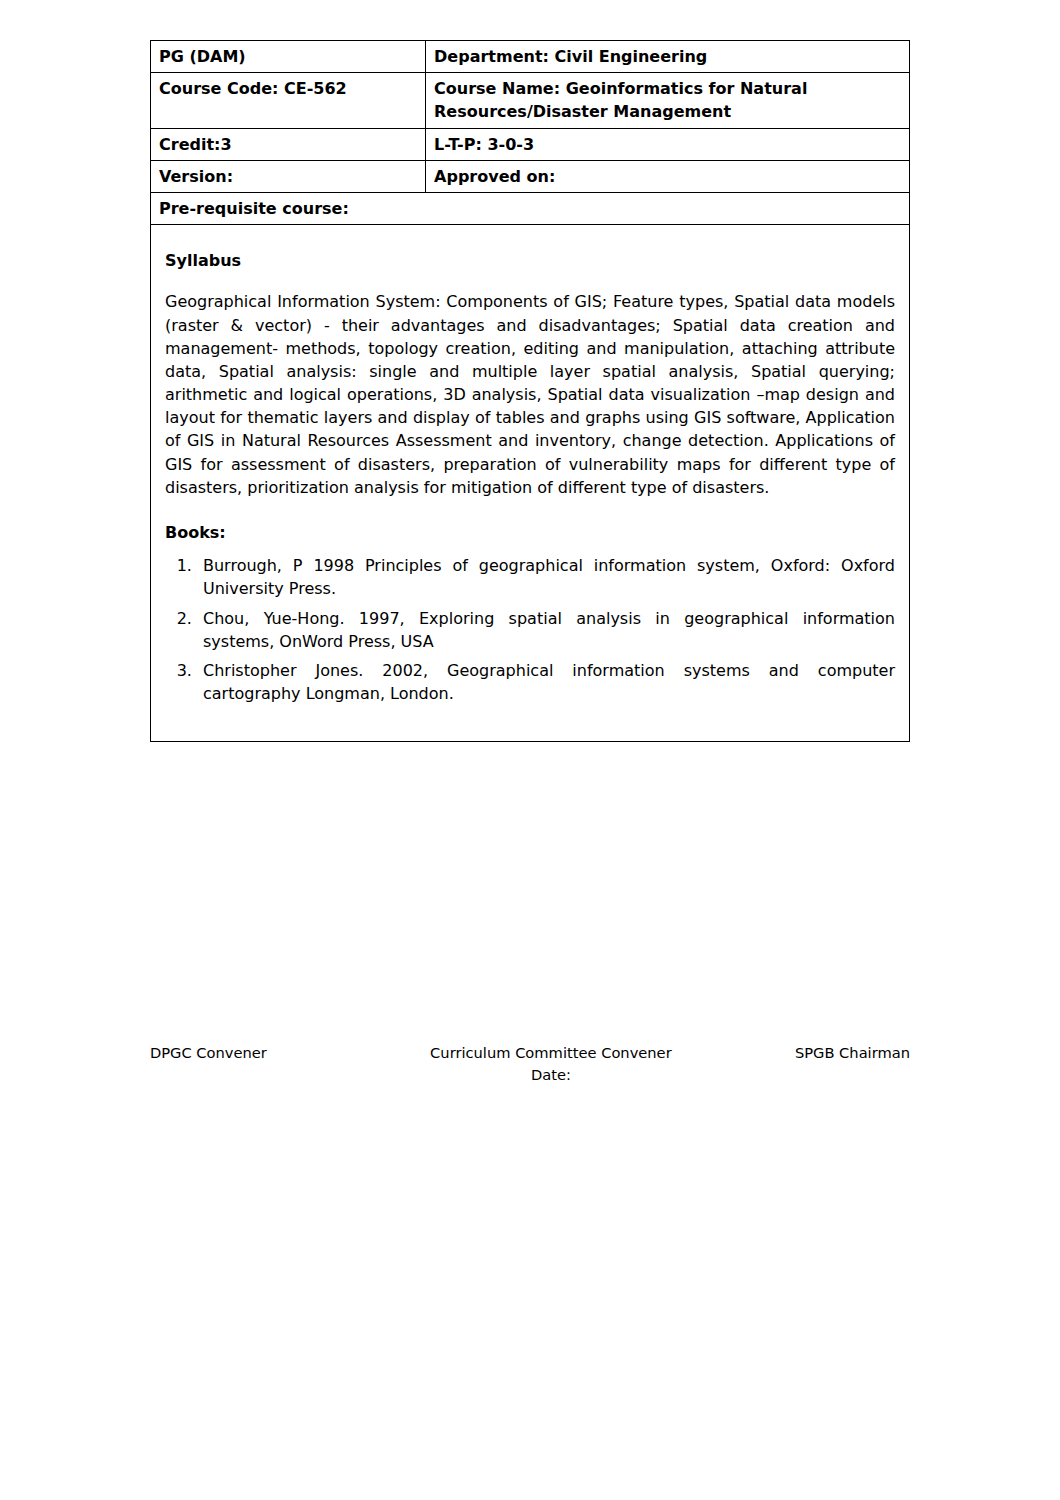| PG (DAM) | Department: Civil Engineering |
| Course Code: CE-562 | Course Name: Geoinformatics for Natural Resources/Disaster Management |
| Credit:3 | L-T-P: 3-0-3 |
| Version: | Approved on: |
| Pre-requisite course: |
Syllabus
Geographical Information System: Components of GIS; Feature types, Spatial data models (raster & vector) - their advantages and disadvantages; Spatial data creation and management- methods, topology creation, editing and manipulation, attaching attribute data, Spatial analysis: single and multiple layer spatial analysis, Spatial querying; arithmetic and logical operations, 3D analysis, Spatial data visualization –map design and layout for thematic layers and display of tables and graphs using GIS software, Application of GIS in Natural Resources Assessment and inventory, change detection. Applications of GIS for assessment of disasters, preparation of vulnerability maps for different type of disasters, prioritization analysis for mitigation of different type of disasters.
Books:
Burrough, P 1998 Principles of geographical information system, Oxford: Oxford University Press.
Chou, Yue-Hong. 1997, Exploring spatial analysis in geographical information systems, OnWord Press, USA
Christopher Jones. 2002, Geographical information systems and computer cartography Longman, London.
DPGC Convener Curriculum Committee Convener
Date: SPGB Chairman